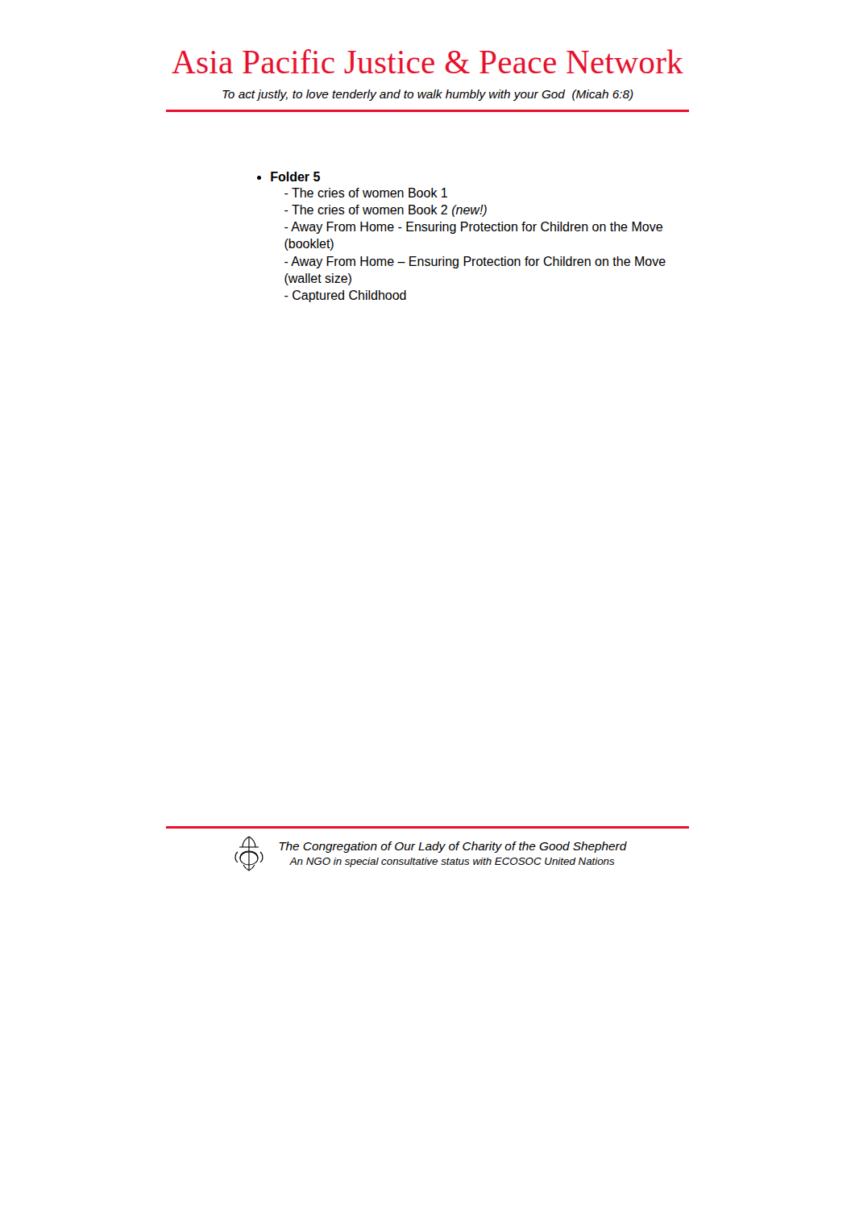Asia Pacific Justice & Peace Network
To act justly, to love tenderly and to walk humbly with your God (Micah 6:8)
Folder 5
- The cries of women Book 1
- The cries of women Book 2 (new!)
- Away From Home - Ensuring Protection for Children on the Move (booklet)
- Away From Home – Ensuring Protection for Children on the Move (wallet size)
- Captured Childhood
The Congregation of Our Lady of Charity of the Good Shepherd
An NGO in special consultative status with ECOSOC United Nations